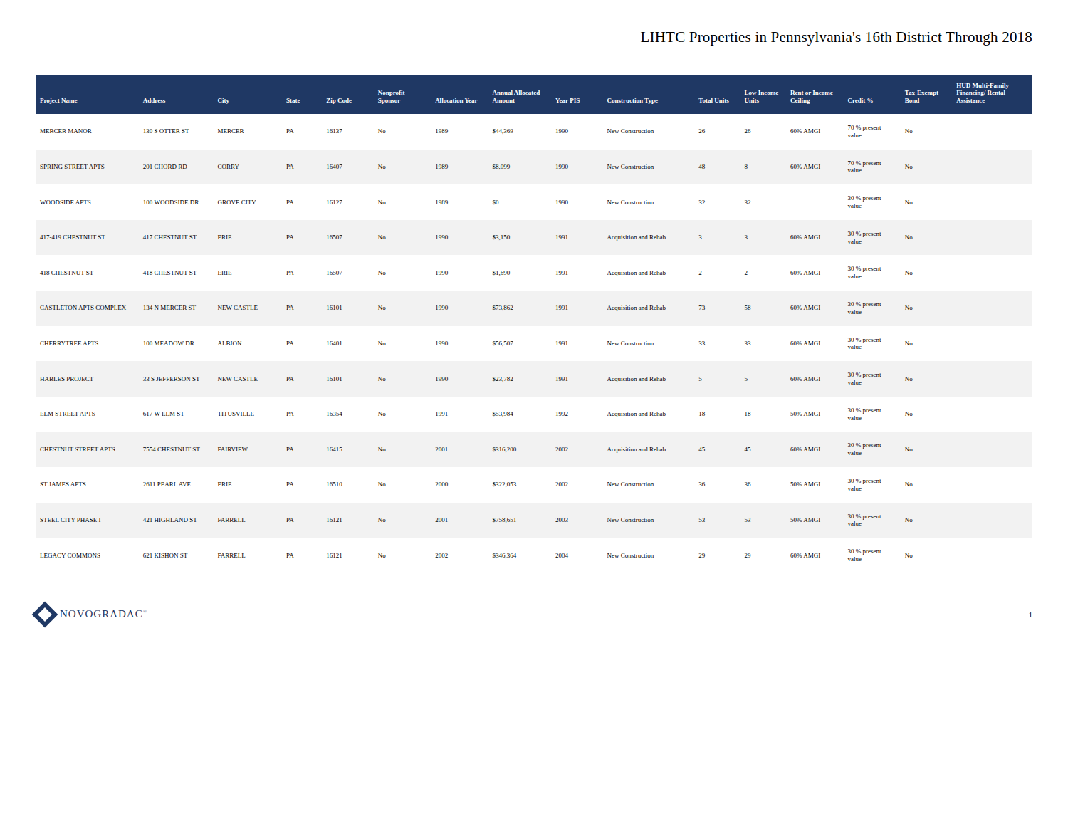LIHTC Properties in Pennsylvania's 16th District Through 2018
| Project Name | Address | City | State | Zip Code | Nonprofit Sponsor | Allocation Year | Annual Allocated Amount | Year PIS | Construction Type | Total Units | Low Income Units | Rent or Income Ceiling | Credit % | Tax-Exempt Bond | HUD Multi-Family Financing/ Rental Assistance |
| --- | --- | --- | --- | --- | --- | --- | --- | --- | --- | --- | --- | --- | --- | --- | --- |
| MERCER MANOR | 130 S OTTER ST | MERCER | PA | 16137 | No | 1989 | $44,369 | 1990 | New Construction | 26 | 26 | 60% AMGI | 70 % present value | No | |
| SPRING STREET APTS | 201 CHORD RD | CORRY | PA | 16407 | No | 1989 | $8,099 | 1990 | New Construction | 48 | 8 | 60% AMGI | 70 % present value | No | |
| WOODSIDE APTS | 100 WOODSIDE DR | GROVE CITY | PA | 16127 | No | 1989 | $0 | 1990 | New Construction | 32 | 32 | | 30 % present value | No | |
| 417-419 CHESTNUT ST | 417 CHESTNUT ST | ERIE | PA | 16507 | No | 1990 | $3,150 | 1991 | Acquisition and Rehab | 3 | 3 | 60% AMGI | 30 % present value | No | |
| 418 CHESTNUT ST | 418 CHESTNUT ST | ERIE | PA | 16507 | No | 1990 | $1,690 | 1991 | Acquisition and Rehab | 2 | 2 | 60% AMGI | 30 % present value | No | |
| CASTLETON APTS COMPLEX | 134 N MERCER ST | NEW CASTLE | PA | 16101 | No | 1990 | $73,862 | 1991 | Acquisition and Rehab | 73 | 58 | 60% AMGI | 30 % present value | No | |
| CHERRYTREE APTS | 100 MEADOW DR | ALBION | PA | 16401 | No | 1990 | $56,507 | 1991 | New Construction | 33 | 33 | 60% AMGI | 30 % present value | No | |
| HABLES PROJECT | 33 S JEFFERSON ST | NEW CASTLE | PA | 16101 | No | 1990 | $23,782 | 1991 | Acquisition and Rehab | 5 | 5 | 60% AMGI | 30 % present value | No | |
| ELM STREET APTS | 617 W ELM ST | TITUSVILLE | PA | 16354 | No | 1991 | $53,984 | 1992 | Acquisition and Rehab | 18 | 18 | 50% AMGI | 30 % present value | No | |
| CHESTNUT STREET APTS | 7554 CHESTNUT ST | FAIRVIEW | PA | 16415 | No | 2001 | $316,200 | 2002 | Acquisition and Rehab | 45 | 45 | 60% AMGI | 30 % present value | No | |
| ST JAMES APTS | 2611 PEARL AVE | ERIE | PA | 16510 | No | 2000 | $322,053 | 2002 | New Construction | 36 | 36 | 50% AMGI | 30 % present value | No | |
| STEEL CITY PHASE I | 421 HIGHLAND ST | FARRELL | PA | 16121 | No | 2001 | $758,651 | 2003 | New Construction | 53 | 53 | 50% AMGI | 30 % present value | No | |
| LEGACY COMMONS | 621 KISHON ST | FARRELL | PA | 16121 | No | 2002 | $346,364 | 2004 | New Construction | 29 | 29 | 60% AMGI | 30 % present value | No | |
NOVOGRADAC®
1